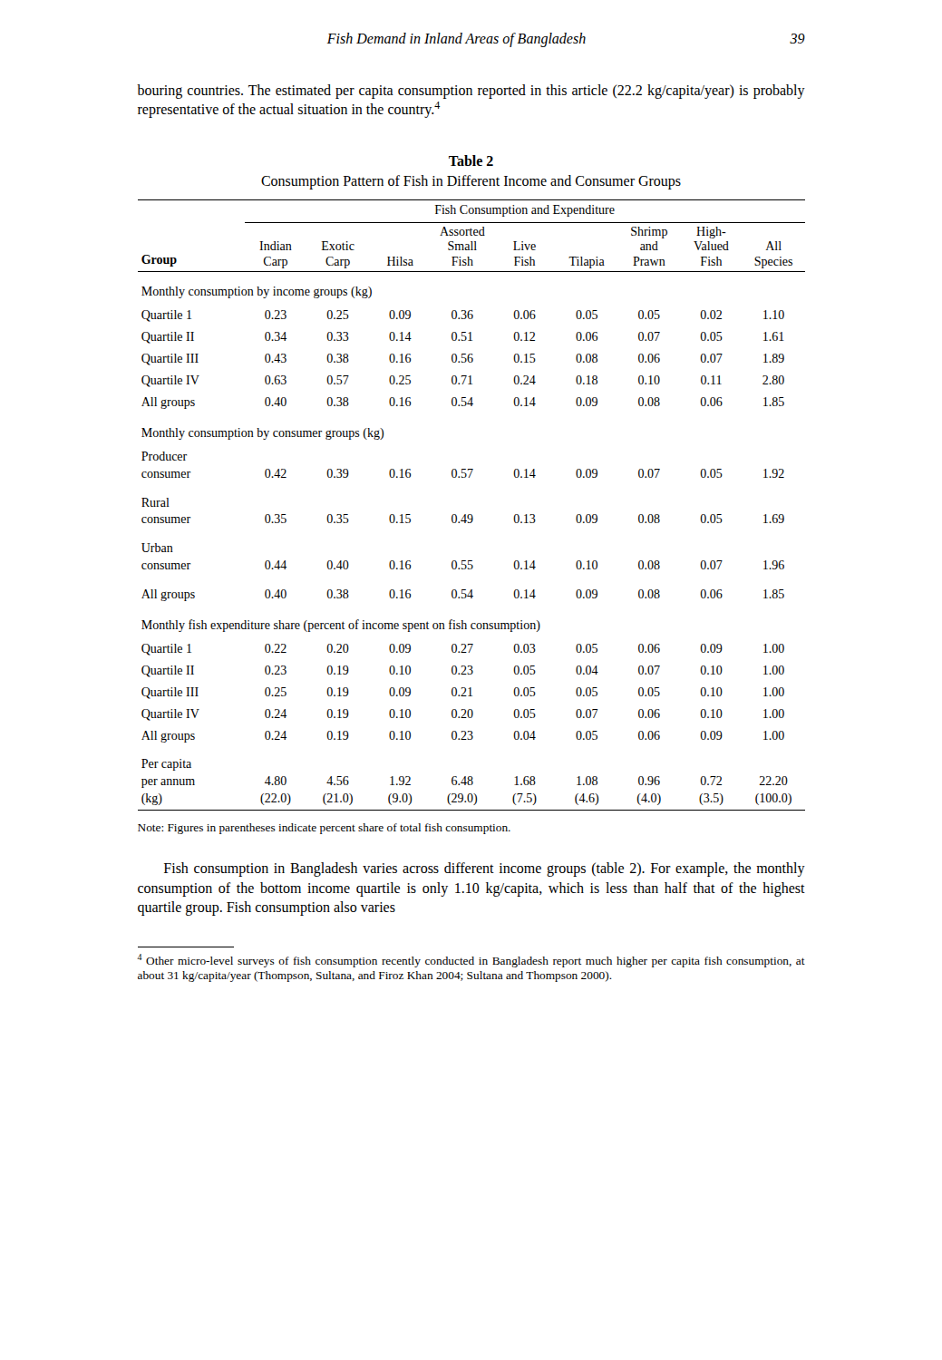Fish Demand in Inland Areas of Bangladesh 39
bouring countries. The estimated per capita consumption reported in this article (22.2 kg/capita/year) is probably representative of the actual situation in the country.4
Table 2 Consumption Pattern of Fish in Different Income and Consumer Groups
| | Fish Consumption and Expenditure |
| --- | --- |
| Group | Indian Carp | Exotic Carp | Hilsa | Assorted Small Fish | Live Fish | Tilapia | Shrimp and Prawn | High- Valued Fish | All Species |
| Monthly consumption by income groups (kg) |
| Quartile 1 | 0.23 | 0.25 | 0.09 | 0.36 | 0.06 | 0.05 | 0.05 | 0.02 | 1.10 |
| Quartile II | 0.34 | 0.33 | 0.14 | 0.51 | 0.12 | 0.06 | 0.07 | 0.05 | 1.61 |
| Quartile III | 0.43 | 0.38 | 0.16 | 0.56 | 0.15 | 0.08 | 0.06 | 0.07 | 1.89 |
| Quartile IV | 0.63 | 0.57 | 0.25 | 0.71 | 0.24 | 0.18 | 0.10 | 0.11 | 2.80 |
| All groups | 0.40 | 0.38 | 0.16 | 0.54 | 0.14 | 0.09 | 0.08 | 0.06 | 1.85 |
| Monthly consumption by consumer groups (kg) |
| Producer consumer | 0.42 | 0.39 | 0.16 | 0.57 | 0.14 | 0.09 | 0.07 | 0.05 | 1.92 |
| Rural consumer | 0.35 | 0.35 | 0.15 | 0.49 | 0.13 | 0.09 | 0.08 | 0.05 | 1.69 |
| Urban consumer | 0.44 | 0.40 | 0.16 | 0.55 | 0.14 | 0.10 | 0.08 | 0.07 | 1.96 |
| All groups | 0.40 | 0.38 | 0.16 | 0.54 | 0.14 | 0.09 | 0.08 | 0.06 | 1.85 |
| Monthly fish expenditure share (percent of income spent on fish consumption) |
| Quartile 1 | 0.22 | 0.20 | 0.09 | 0.27 | 0.03 | 0.05 | 0.06 | 0.09 | 1.00 |
| Quartile II | 0.23 | 0.19 | 0.10 | 0.23 | 0.05 | 0.04 | 0.07 | 0.10 | 1.00 |
| Quartile III | 0.25 | 0.19 | 0.09 | 0.21 | 0.05 | 0.05 | 0.05 | 0.10 | 1.00 |
| Quartile IV | 0.24 | 0.19 | 0.10 | 0.20 | 0.05 | 0.07 | 0.06 | 0.10 | 1.00 |
| All groups | 0.24 | 0.19 | 0.10 | 0.23 | 0.04 | 0.05 | 0.06 | 0.09 | 1.00 |
| Per capita per annum (kg) | 4.80 (22.0) | 4.56 (21.0) | 1.92 (9.0) | 6.48 (29.0) | 1.68 (7.5) | 1.08 (4.6) | 0.96 (4.0) | 0.72 (3.5) | 22.20 (100.0) |
Note: Figures in parentheses indicate percent share of total fish consumption.
Fish consumption in Bangladesh varies across different income groups (table 2). For example, the monthly consumption of the bottom income quartile is only 1.10 kg/capita, which is less than half that of the highest quartile group. Fish consumption also varies
4 Other micro-level surveys of fish consumption recently conducted in Bangladesh report much higher per capita fish consumption, at about 31 kg/capita/year (Thompson, Sultana, and Firoz Khan 2004; Sultana and Thompson 2000).